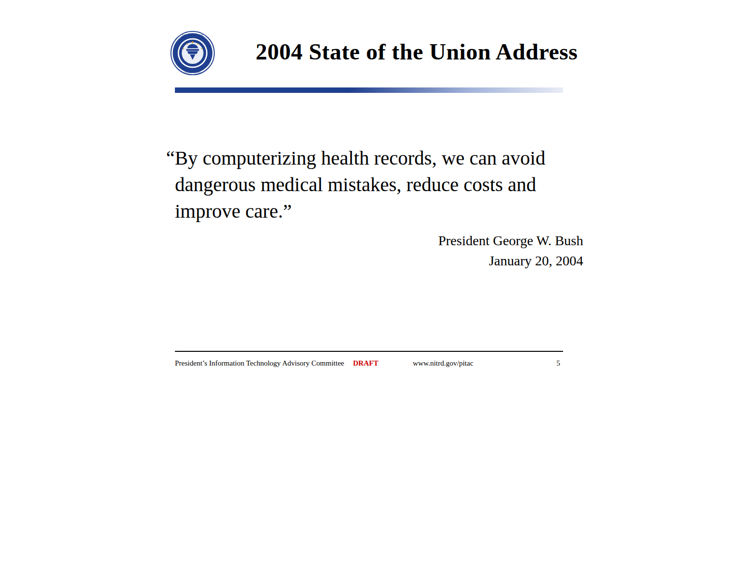EXECUTIVE OFFICE UNITED STATES
2004 State of the Union Address
“By computerizing health records, we can avoid dangerous medical mistakes, reduce costs and improve care.”
President George W. Bush
January 20, 2004
President’s Information Technology Advisory Committee DRAFT www.nitrd.gov/pitac 5